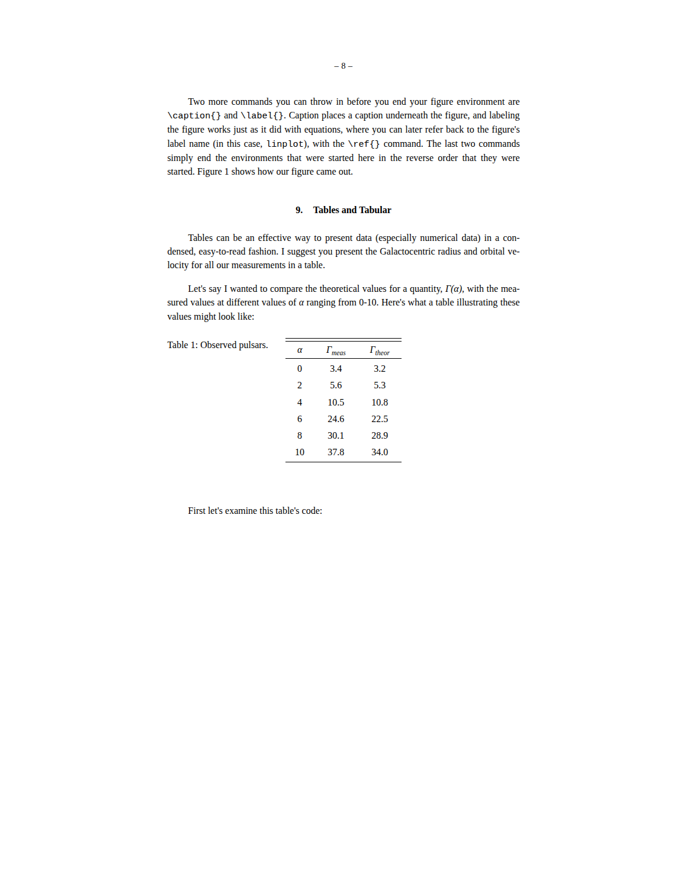– 8 –
Two more commands you can throw in before you end your figure environment are \caption{} and \label{}. Caption places a caption underneath the figure, and labeling the figure works just as it did with equations, where you can later refer back to the figure's label name (in this case, linplot), with the \ref{} command. The last two commands simply end the environments that were started here in the reverse order that they were started. Figure 1 shows how our figure came out.
9. Tables and Tabular
Tables can be an effective way to present data (especially numerical data) in a condensed, easy-to-read fashion. I suggest you present the Galactocentric radius and orbital velocity for all our measurements in a table.
Let's say I wanted to compare the theoretical values for a quantity, Γ(α), with the measured values at different values of α ranging from 0-10. Here's what a table illustrating these values might look like:
Table 1: Observed pulsars.
| α | Γ meas | Γ theor |
| --- | --- | --- |
| 0 | 3.4 | 3.2 |
| 2 | 5.6 | 5.3 |
| 4 | 10.5 | 10.8 |
| 6 | 24.6 | 22.5 |
| 8 | 30.1 | 28.9 |
| 10 | 37.8 | 34.0 |
First let's examine this table's code: